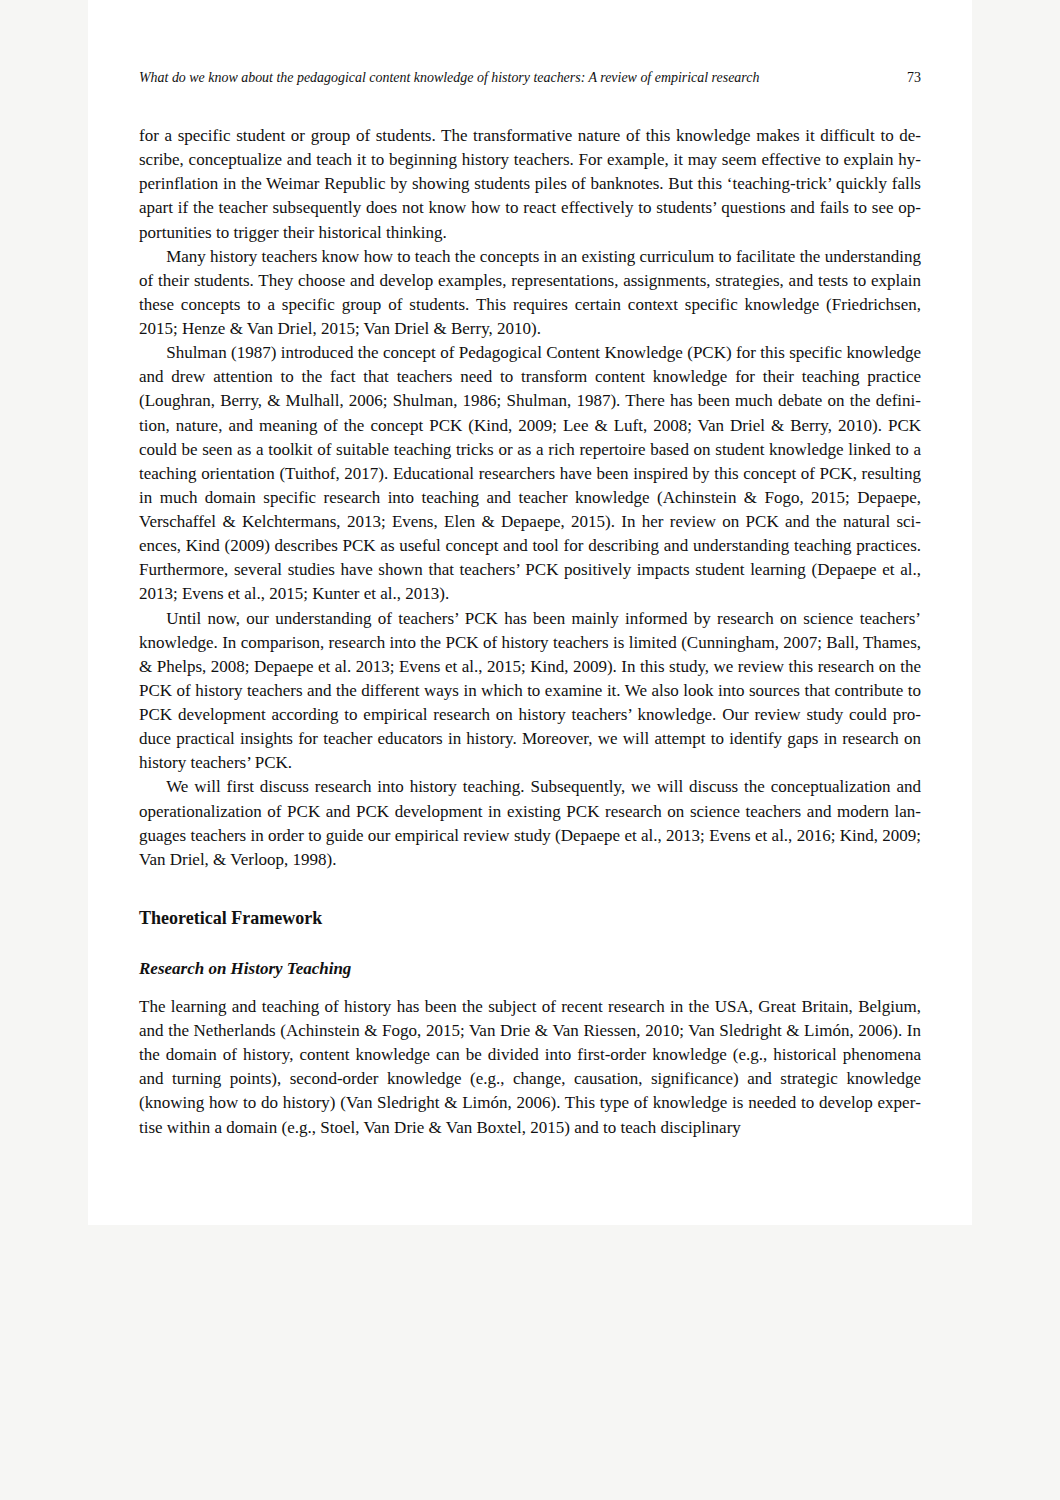What do we know about the pedagogical content knowledge of history teachers: A review of empirical research 73
for a specific student or group of students. The transformative nature of this knowledge makes it difficult to describe, conceptualize and teach it to beginning history teachers. For example, it may seem effective to explain hyperinflation in the Weimar Republic by showing students piles of banknotes. But this ‘teaching-trick’ quickly falls apart if the teacher subsequently does not know how to react effectively to students’ questions and fails to see opportunities to trigger their historical thinking.
Many history teachers know how to teach the concepts in an existing curriculum to facilitate the understanding of their students. They choose and develop examples, representations, assignments, strategies, and tests to explain these concepts to a specific group of students. This requires certain context specific knowledge (Friedrichsen, 2015; Henze & Van Driel, 2015; Van Driel & Berry, 2010).
Shulman (1987) introduced the concept of Pedagogical Content Knowledge (PCK) for this specific knowledge and drew attention to the fact that teachers need to transform content knowledge for their teaching practice (Loughran, Berry, & Mulhall, 2006; Shulman, 1986; Shulman, 1987). There has been much debate on the definition, nature, and meaning of the concept PCK (Kind, 2009; Lee & Luft, 2008; Van Driel & Berry, 2010). PCK could be seen as a toolkit of suitable teaching tricks or as a rich repertoire based on student knowledge linked to a teaching orientation (Tuithof, 2017). Educational researchers have been inspired by this concept of PCK, resulting in much domain specific research into teaching and teacher knowledge (Achinstein & Fogo, 2015; Depaepe, Verschaffel & Kelchtermans, 2013; Evens, Elen & Depaepe, 2015). In her review on PCK and the natural sciences, Kind (2009) describes PCK as useful concept and tool for describing and understanding teaching practices. Furthermore, several studies have shown that teachers’ PCK positively impacts student learning (Depaepe et al., 2013; Evens et al., 2015; Kunter et al., 2013).
Until now, our understanding of teachers’ PCK has been mainly informed by research on science teachers’ knowledge. In comparison, research into the PCK of history teachers is limited (Cunningham, 2007; Ball, Thames, & Phelps, 2008; Depaepe et al. 2013; Evens et al., 2015; Kind, 2009). In this study, we review this research on the PCK of history teachers and the different ways in which to examine it. We also look into sources that contribute to PCK development according to empirical research on history teachers’ knowledge. Our review study could produce practical insights for teacher educators in history. Moreover, we will attempt to identify gaps in research on history teachers’ PCK.
We will first discuss research into history teaching. Subsequently, we will discuss the conceptualization and operationalization of PCK and PCK development in existing PCK research on science teachers and modern languages teachers in order to guide our empirical review study (Depaepe et al., 2013; Evens et al., 2016; Kind, 2009; Van Driel, & Verloop, 1998).
Theoretical Framework
Research on History Teaching
The learning and teaching of history has been the subject of recent research in the USA, Great Britain, Belgium, and the Netherlands (Achinstein & Fogo, 2015; Van Drie & Van Riessen, 2010; Van Sledright & Limón, 2006). In the domain of history, content knowledge can be divided into first-order knowledge (e.g., historical phenomena and turning points), second-order knowledge (e.g., change, causation, significance) and strategic knowledge (knowing how to do history) (Van Sledright & Limón, 2006). This type of knowledge is needed to develop expertise within a domain (e.g., Stoel, Van Drie & Van Boxtel, 2015) and to teach disciplinary